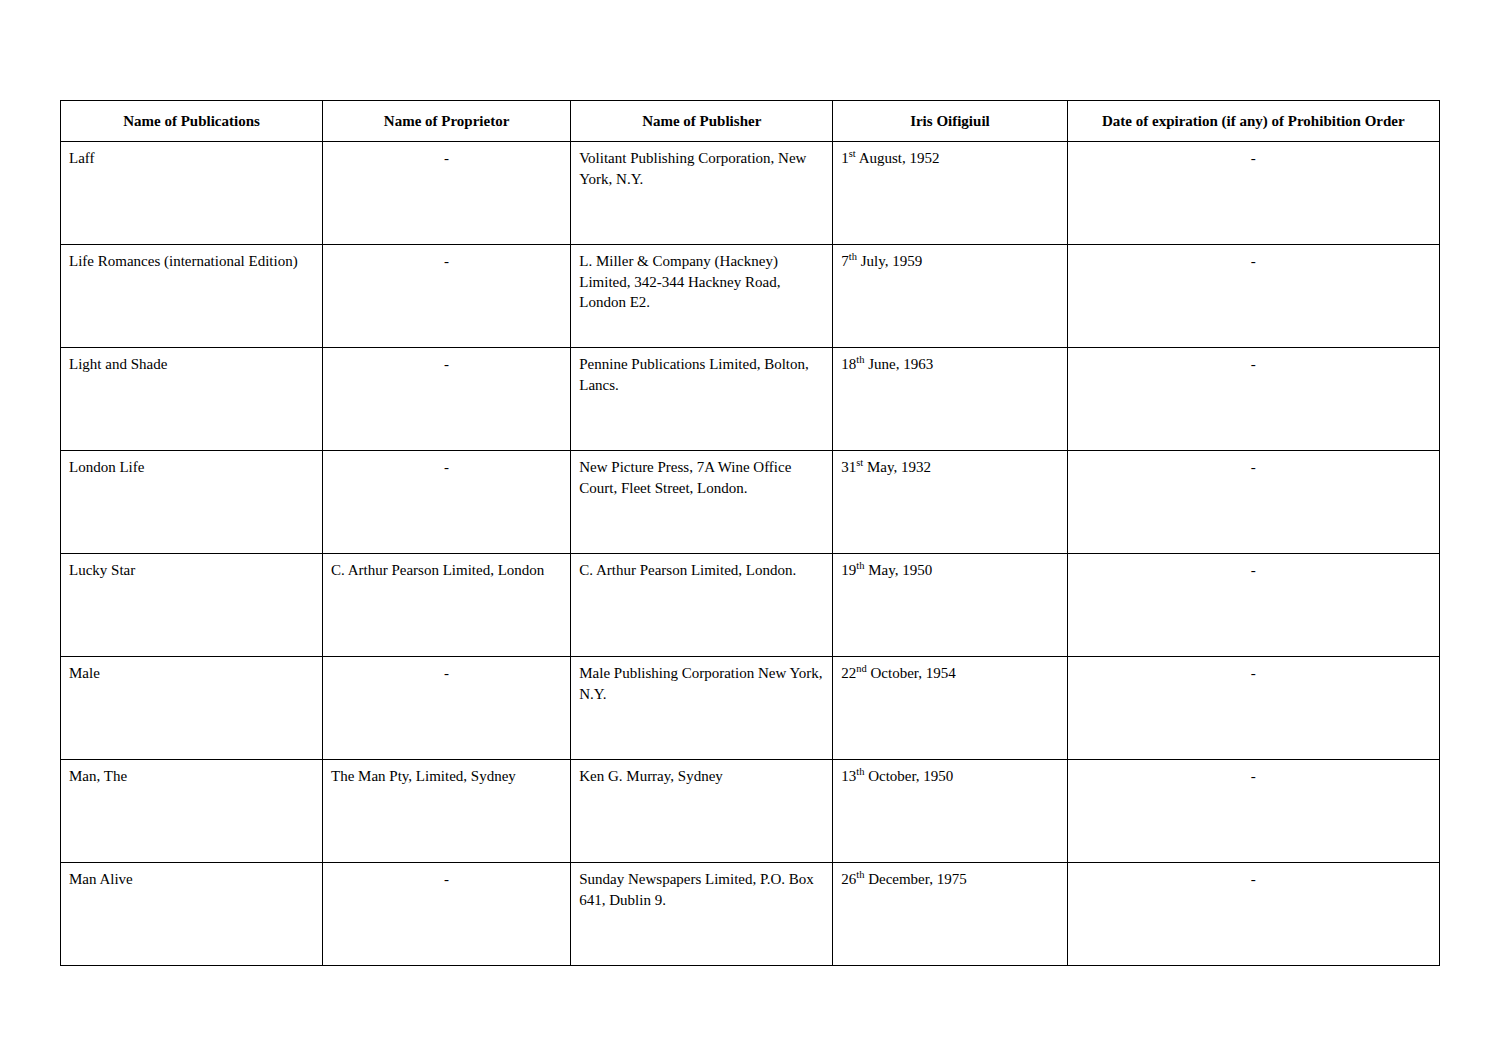| Name of Publications | Name of Proprietor | Name of Publisher | Iris Oifigiuil | Date of expiration (if any) of Prohibition Order |
| --- | --- | --- | --- | --- |
| Laff | - | Volitant Publishing Corporation, New York, N.Y. | 1 st August, 1952 | - |
| Life Romances (international Edition) | - | L. Miller & Company (Hackney) Limited, 342-344 Hackney Road, London E2. | 7 th July, 1959 | - |
| Light and Shade | - | Pennine Publications Limited, Bolton, Lancs. | 18 th June, 1963 | - |
| London Life | - | New Picture Press, 7A Wine Office Court, Fleet Street, London. | 31 st May, 1932 | - |
| Lucky Star | C. Arthur Pearson Limited, London | C. Arthur Pearson Limited, London. | 19 th May, 1950 | - |
| Male | - | Male Publishing Corporation New York, N.Y. | 22 nd October, 1954 | - |
| Man, The | The Man Pty, Limited, Sydney | Ken G. Murray, Sydney | 13 th October, 1950 | - |
| Man Alive | - | Sunday Newspapers Limited, P.O. Box 641, Dublin 9. | 26 th December, 1975 | - |